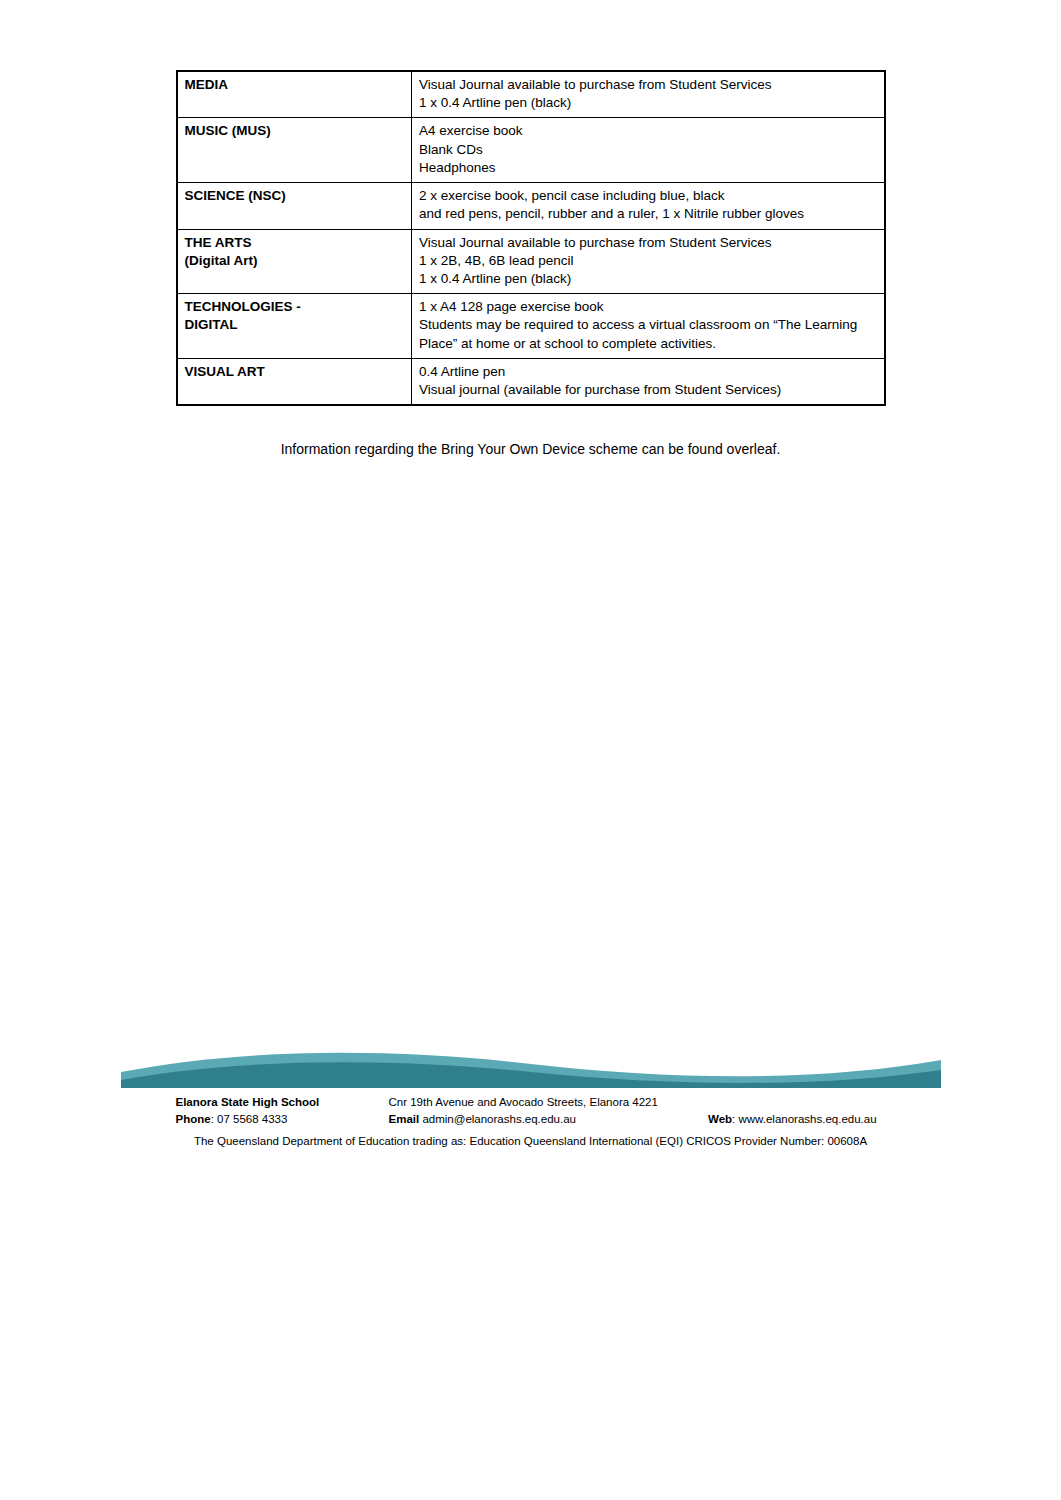| MEDIA | Visual Journal available to purchase from Student Services 1 x 0.4 Artline pen (black) |
| MUSIC (MUS) | A4 exercise book Blank CDs Headphones |
| SCIENCE (NSC) | 2 x exercise book, pencil case including blue, black and red pens, pencil, rubber and a ruler, 1 x Nitrile rubber gloves |
| THE ARTS (Digital Art) | Visual Journal available to purchase from Student Services 1 x 2B, 4B, 6B lead pencil 1 x 0.4 Artline pen (black) |
| TECHNOLOGIES - DIGITAL | 1 x A4 128 page exercise book Students may be required to access a virtual classroom on “The Learning Place” at home or at school to complete activities. |
| VISUAL ART | 0.4 Artline pen Visual journal (available for purchase from Student Services) |
Information regarding the Bring Your Own Device scheme can be found overleaf.
Elanora State High School
Phone: 07 5568 4333
Cnr 19th Avenue and Avocado Streets, Elanora 4221
Email admin@elanorashs.eq.edu.au
Web: www.elanorashs.eq.edu.au
The Queensland Department of Education trading as: Education Queensland International (EQI) CRICOS Provider Number: 00608A